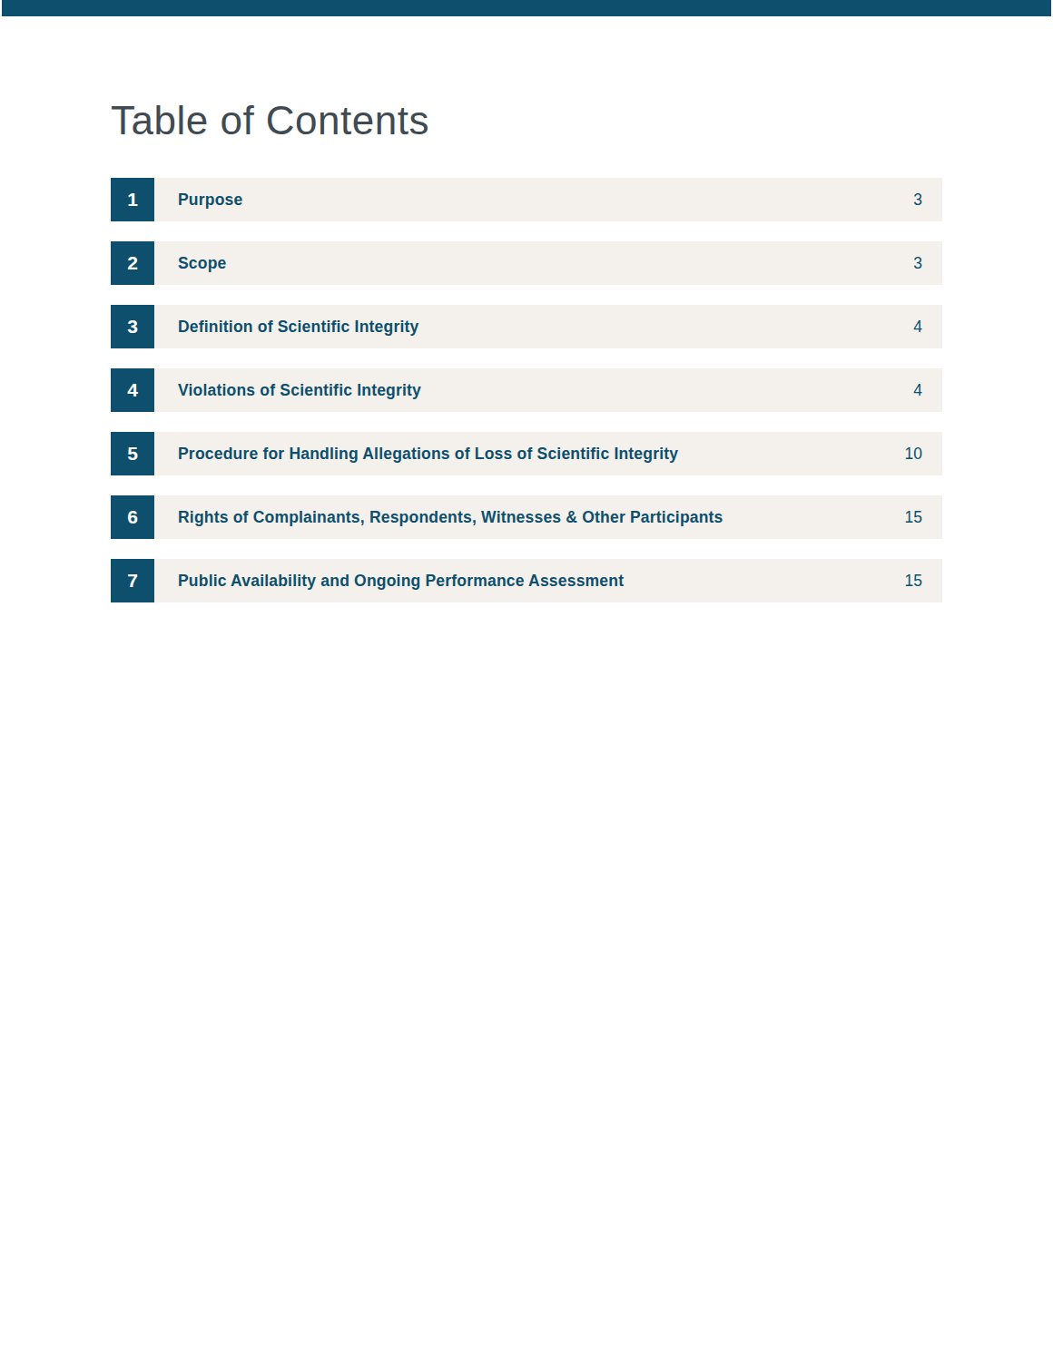Table of Contents
1 Purpose 3
2 Scope 3
3 Definition of Scientific Integrity 4
4 Violations of Scientific Integrity 4
5 Procedure for Handling Allegations of Loss of Scientific Integrity 10
6 Rights of Complainants, Respondents, Witnesses & Other Participants 15
7 Public Availability and Ongoing Performance Assessment 15